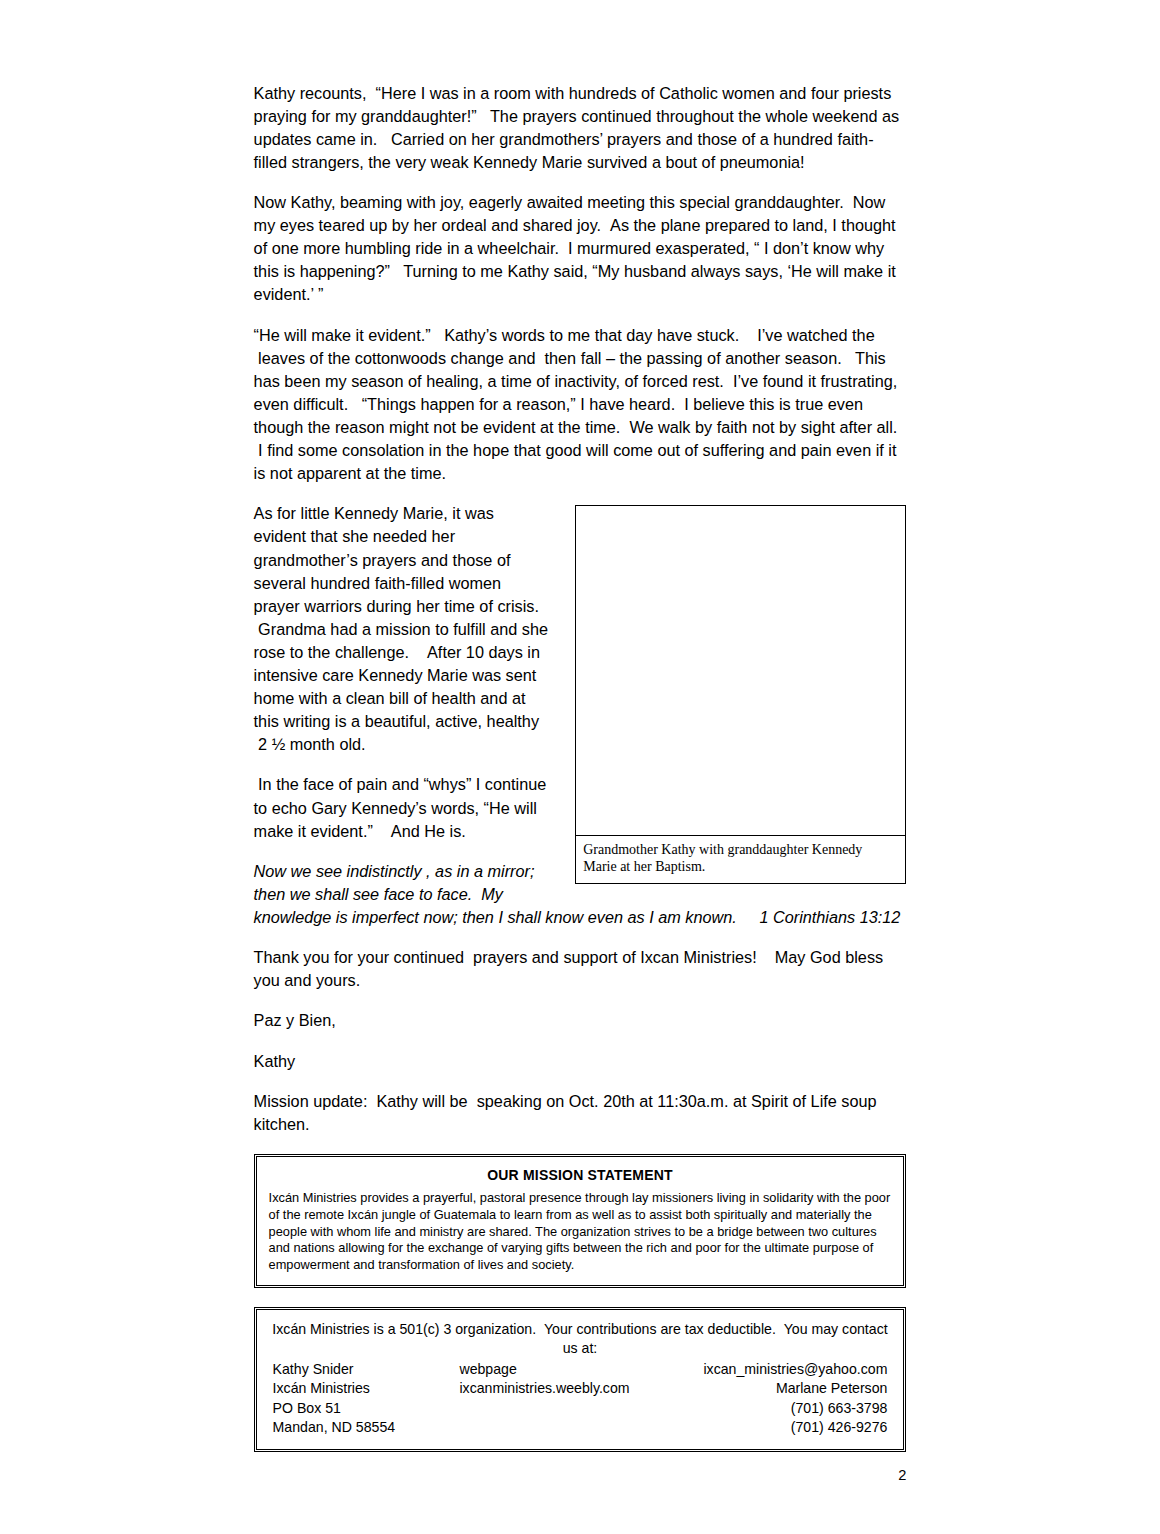Kathy recounts, “Here I was in a room with hundreds of Catholic women and four priests praying for my granddaughter!” The prayers continued throughout the whole weekend as updates came in. Carried on her grandmothers’ prayers and those of a hundred faith-filled strangers, the very weak Kennedy Marie survived a bout of pneumonia!
Now Kathy, beaming with joy, eagerly awaited meeting this special granddaughter. Now my eyes teared up by her ordeal and shared joy. As the plane prepared to land, I thought of one more humbling ride in a wheelchair. I murmured exasperated, “ I don’t know why this is happening?” Turning to me Kathy said, “My husband always says, ‘He will make it evident.’ ”
“He will make it evident.” Kathy’s words to me that day have stuck. I’ve watched the leaves of the cottonwoods change and then fall – the passing of another season. This has been my season of healing, a time of inactivity, of forced rest. I’ve found it frustrating, even difficult. “Things happen for a reason,” I have heard. I believe this is true even though the reason might not be evident at the time. We walk by faith not by sight after all. I find some consolation in the hope that good will come out of suffering and pain even if it is not apparent at the time.
Grandmother Kathy with granddaughter Kennedy Marie at her Baptism.
As for little Kennedy Marie, it was evident that she needed her grandmother’s prayers and those of several hundred faith-filled women prayer warriors during her time of crisis. Grandma had a mission to fulfill and she rose to the challenge. After 10 days in intensive care Kennedy Marie was sent home with a clean bill of health and at this writing is a beautiful, active, healthy 2 ½ month old.
In the face of pain and “whys” I continue to echo Gary Kennedy’s words, “He will make it evident.” And He is.
Now we see indistinctly , as in a mirror; then we shall see face to face. My knowledge is imperfect now; then I shall know even as I am known. 1 Corinthians 13:12
Thank you for your continued prayers and support of Ixcan Ministries! May God bless you and yours.
Paz y Bien,
Kathy
Mission update: Kathy will be speaking on Oct. 20th at 11:30a.m. at Spirit of Life soup kitchen.
OUR MISSION STATEMENT
Ixcán Ministries provides a prayerful, pastoral presence through lay missioners living in solidarity with the poor of the remote Ixcán jungle of Guatemala to learn from as well as to assist both spiritually and materially the people with whom life and ministry are shared. The organization strives to be a bridge between two cultures and nations allowing for the exchange of varying gifts between the rich and poor for the ultimate purpose of empowerment and transformation of lives and society.
Ixcán Ministries is a 501(c) 3 organization. Your contributions are tax deductible. You may contact us at:
| Kathy Snider | webpage | ixcan_ministries@yahoo.com |
| Ixcán Ministries | ixcanministries.weebly.com | Marlane Peterson |
| PO Box 51 | | (701) 663-3798 |
| Mandan, ND 58554 | | (701) 426-9276 |
2